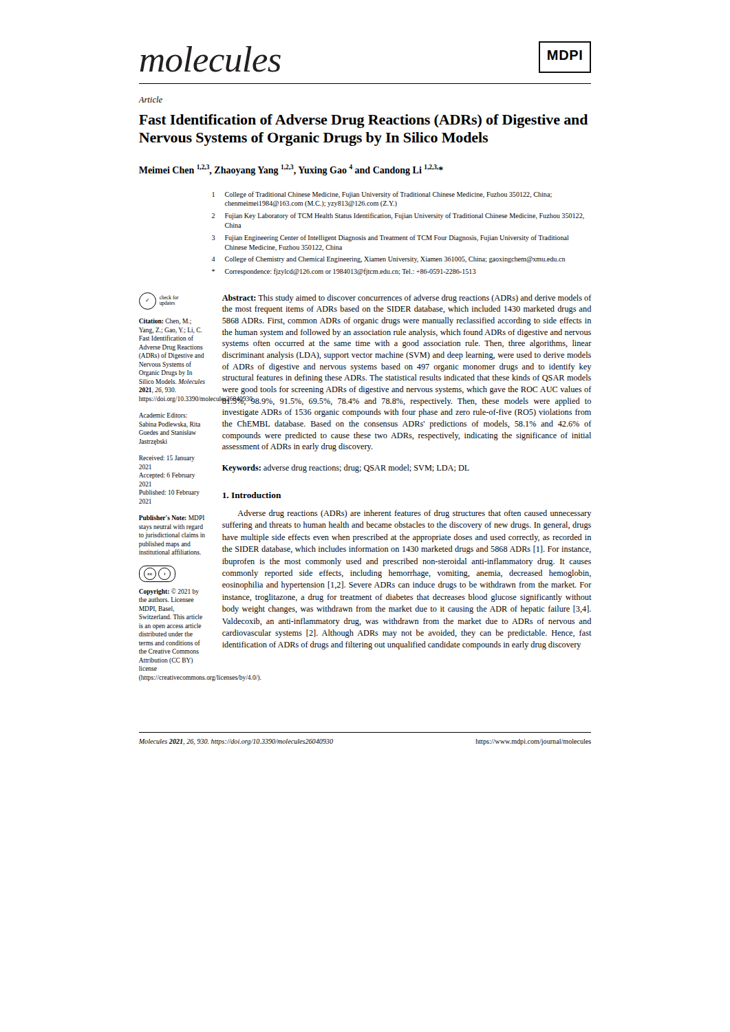molecules
MDPI
Article
Fast Identification of Adverse Drug Reactions (ADRs) of Digestive and Nervous Systems of Organic Drugs by In Silico Models
Meimei Chen 1,2,3, Zhaoyang Yang 1,2,3, Yuxing Gao 4 and Candong Li 1,2,3,*
1 College of Traditional Chinese Medicine, Fujian University of Traditional Chinese Medicine, Fuzhou 350122, China; chenmeimei1984@163.com (M.C.); yzy813@126.com (Z.Y.)
2 Fujian Key Laboratory of TCM Health Status Identification, Fujian University of Traditional Chinese Medicine, Fuzhou 350122, China
3 Fujian Engineering Center of Intelligent Diagnosis and Treatment of TCM Four Diagnosis, Fujian University of Traditional Chinese Medicine, Fuzhou 350122, China
4 College of Chemistry and Chemical Engineering, Xiamen University, Xiamen 361005, China; gaoxingchem@xmu.edu.cn
*Correspondence: fjzylcd@126.com or 1984013@fjtcm.edu.cn; Tel.: +86-0591-2286-1513
✓
check for
updates
Citation: Chen, M.; Yang, Z.; Gao, Y.; Li, C. Fast Identification of Adverse Drug Reactions (ADRs) of Digestive and Nervous Systems of Organic Drugs by In Silico Models. Molecules 2021, 26, 930. https://doi.org/10.3390/molecules26040930
Academic Editors: Sabina Podlewska, Rita Guedes and Stanisław Jastrzębski
Received: 15 January 2021
Accepted: 6 February 2021
Published: 10 February 2021
Publisher's Note: MDPI stays neutral with regard to jurisdictional claims in published maps and institutional affiliations.
cc i
Copyright: © 2021 by the authors. Licensee MDPI, Basel, Switzerland. This article is an open access article distributed under the terms and conditions of the Creative Commons Attribution (CC BY) license (https://creativecommons.org/licenses/by/4.0/).
Abstract: This study aimed to discover concurrences of adverse drug reactions (ADRs) and derive models of the most frequent items of ADRs based on the SIDER database, which included 1430 marketed drugs and 5868 ADRs. First, common ADRs of organic drugs were manually reclassified according to side effects in the human system and followed by an association rule analysis, which found ADRs of digestive and nervous systems often occurred at the same time with a good association rule. Then, three algorithms, linear discriminant analysis (LDA), support vector machine (SVM) and deep learning, were used to derive models of ADRs of digestive and nervous systems based on 497 organic monomer drugs and to identify key structural features in defining these ADRs. The statistical results indicated that these kinds of QSAR models were good tools for screening ADRs of digestive and nervous systems, which gave the ROC AUC values of 81.5%, 98.9%, 91.5%, 69.5%, 78.4% and 78.8%, respectively. Then, these models were applied to investigate ADRs of 1536 organic compounds with four phase and zero rule-of-five (RO5) violations from the ChEMBL database. Based on the consensus ADRs' predictions of models, 58.1% and 42.6% of compounds were predicted to cause these two ADRs, respectively, indicating the significance of initial assessment of ADRs in early drug discovery.
Keywords: adverse drug reactions; drug; QSAR model; SVM; LDA; DL
1. Introduction
Adverse drug reactions (ADRs) are inherent features of drug structures that often caused unnecessary suffering and threats to human health and became obstacles to the discovery of new drugs. In general, drugs have multiple side effects even when prescribed at the appropriate doses and used correctly, as recorded in the SIDER database, which includes information on 1430 marketed drugs and 5868 ADRs [1]. For instance, ibuprofen is the most commonly used and prescribed non-steroidal anti-inflammatory drug. It causes commonly reported side effects, including hemorrhage, vomiting, anemia, decreased hemoglobin, eosinophilia and hypertension [1,2]. Severe ADRs can induce drugs to be withdrawn from the market. For instance, troglitazone, a drug for treatment of diabetes that decreases blood glucose significantly without body weight changes, was withdrawn from the market due to it causing the ADR of hepatic failure [3,4]. Valdecoxib, an anti-inflammatory drug, was withdrawn from the market due to ADRs of nervous and cardiovascular systems [2]. Although ADRs may not be avoided, they can be predictable. Hence, fast identification of ADRs of drugs and filtering out unqualified candidate compounds in early drug discovery
Molecules 2021, 26, 930. https://doi.org/10.3390/molecules26040930
https://www.mdpi.com/journal/molecules